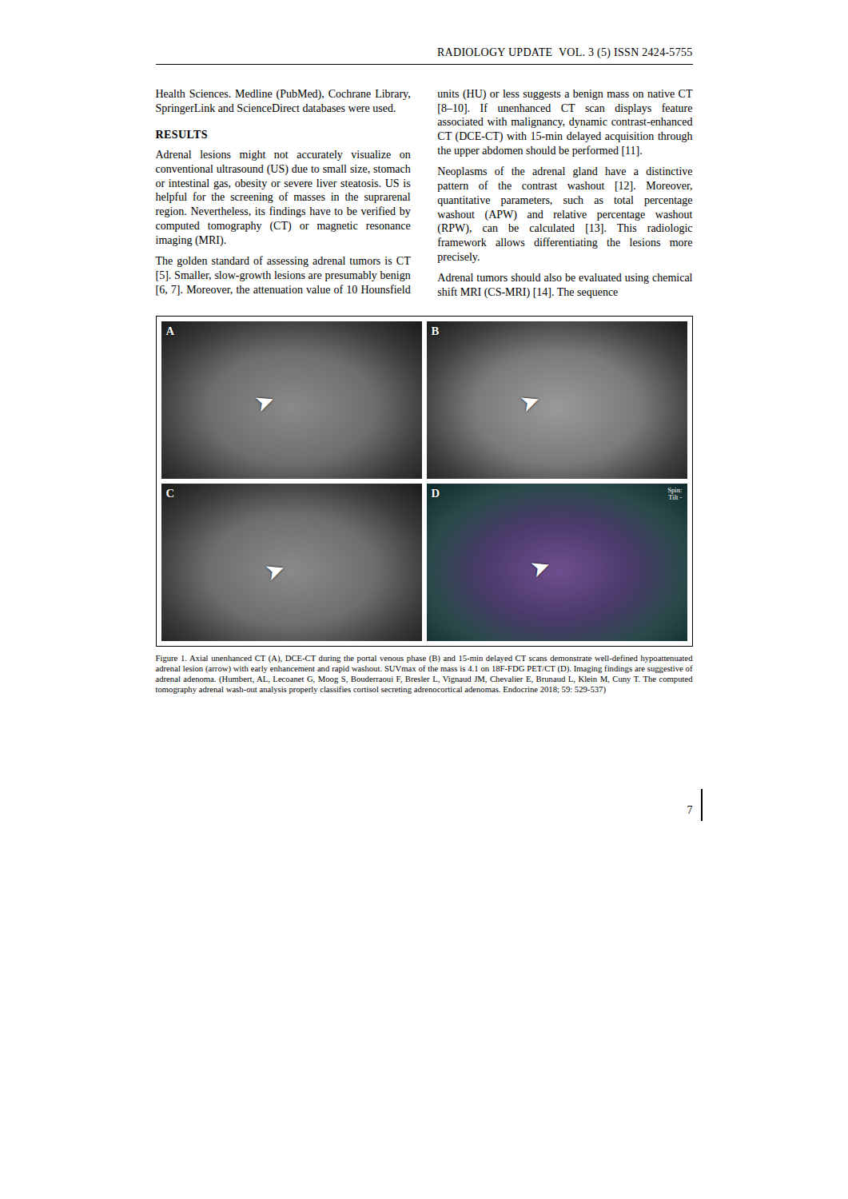RADIOLOGY UPDATE VOL. 3 (5) ISSN 2424-5755
Health Sciences. Medline (PubMed), Cochrane Library, SpringerLink and ScienceDirect databases were used.
RESULTS
Adrenal lesions might not accurately visualize on conventional ultrasound (US) due to small size, stomach or intestinal gas, obesity or severe liver steatosis. US is helpful for the screening of masses in the suprarenal region. Nevertheless, its findings have to be verified by computed tomography (CT) or magnetic resonance imaging (MRI).
The golden standard of assessing adrenal tumors is CT [5]. Smaller, slow-growth lesions are presumably benign [6, 7]. Moreover, the attenuation value of 10 Hounsfield units (HU) or less suggests a benign mass on native CT [8–10]. If unenhanced CT scan displays feature associated with malignancy, dynamic contrast-enhanced CT (DCE-CT) with 15-min delayed acquisition through the upper abdomen should be performed [11].
Neoplasms of the adrenal gland have a distinctive pattern of the contrast washout [12]. Moreover, quantitative parameters, such as total percentage washout (APW) and relative percentage washout (RPW), can be calculated [13]. This radiologic framework allows differentiating the lesions more precisely.
Adrenal tumors should also be evaluated using chemical shift MRI (CS-MRI) [14]. The sequence
A ➤
B ➤
C ➤
D Spin:
Tilt - ➤
Figure 1. Axial unenhanced CT (A), DCE-CT during the portal venous phase (B) and 15-min delayed CT scans demonstrate well-defined hypoattenuated adrenal lesion (arrow) with early enhancement and rapid washout. SUVmax of the mass is 4.1 on 18F-FDG PET/CT (D). Imaging findings are suggestive of adrenal adenoma. (Humbert, AL, Lecoanet G, Moog S, Bouderraoui F, Bresler L, Vignaud JM, Chevalier E, Brunaud L, Klein M, Cuny T. The computed tomography adrenal wash-out analysis properly classifies cortisol secreting adrenocortical adenomas. Endocrine 2018; 59: 529-537)
7